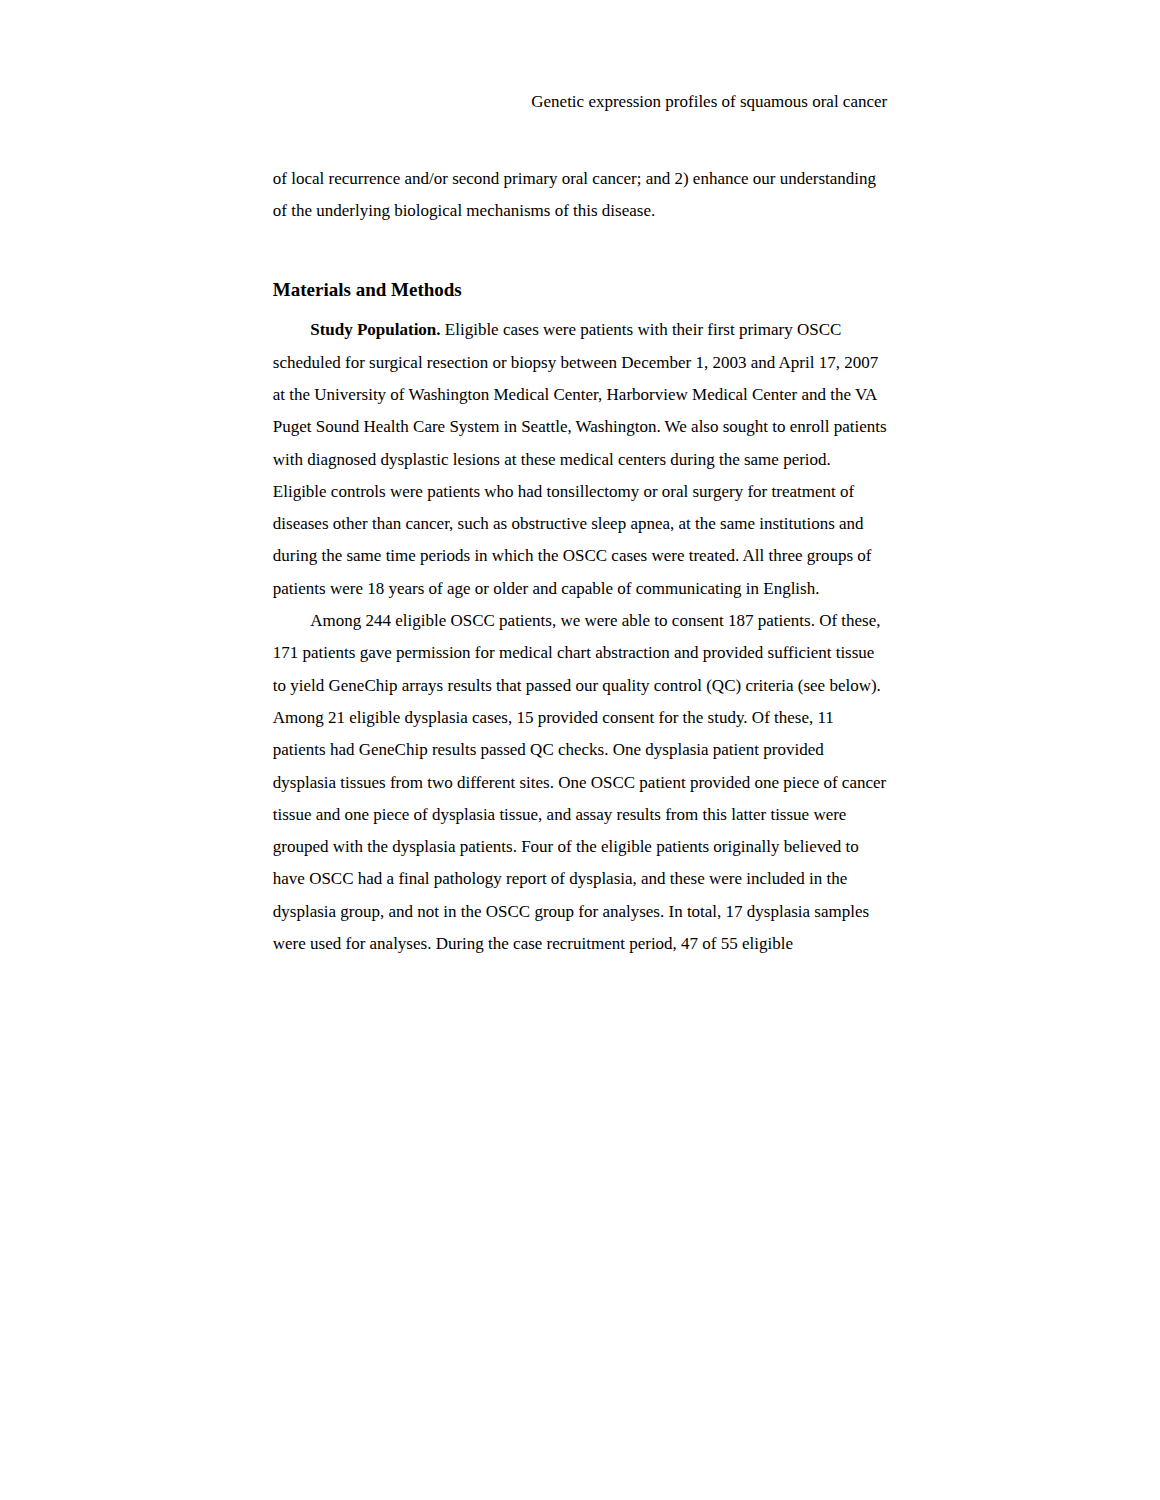Genetic expression profiles of squamous oral cancer
of local recurrence and/or second primary oral cancer; and 2) enhance our understanding of the underlying biological mechanisms of this disease.
Materials and Methods
Study Population. Eligible cases were patients with their first primary OSCC scheduled for surgical resection or biopsy between December 1, 2003 and April 17, 2007 at the University of Washington Medical Center, Harborview Medical Center and the VA Puget Sound Health Care System in Seattle, Washington. We also sought to enroll patients with diagnosed dysplastic lesions at these medical centers during the same period. Eligible controls were patients who had tonsillectomy or oral surgery for treatment of diseases other than cancer, such as obstructive sleep apnea, at the same institutions and during the same time periods in which the OSCC cases were treated. All three groups of patients were 18 years of age or older and capable of communicating in English.
Among 244 eligible OSCC patients, we were able to consent 187 patients. Of these, 171 patients gave permission for medical chart abstraction and provided sufficient tissue to yield GeneChip arrays results that passed our quality control (QC) criteria (see below). Among 21 eligible dysplasia cases, 15 provided consent for the study. Of these, 11 patients had GeneChip results passed QC checks. One dysplasia patient provided dysplasia tissues from two different sites. One OSCC patient provided one piece of cancer tissue and one piece of dysplasia tissue, and assay results from this latter tissue were grouped with the dysplasia patients. Four of the eligible patients originally believed to have OSCC had a final pathology report of dysplasia, and these were included in the dysplasia group, and not in the OSCC group for analyses. In total, 17 dysplasia samples were used for analyses. During the case recruitment period, 47 of 55 eligible